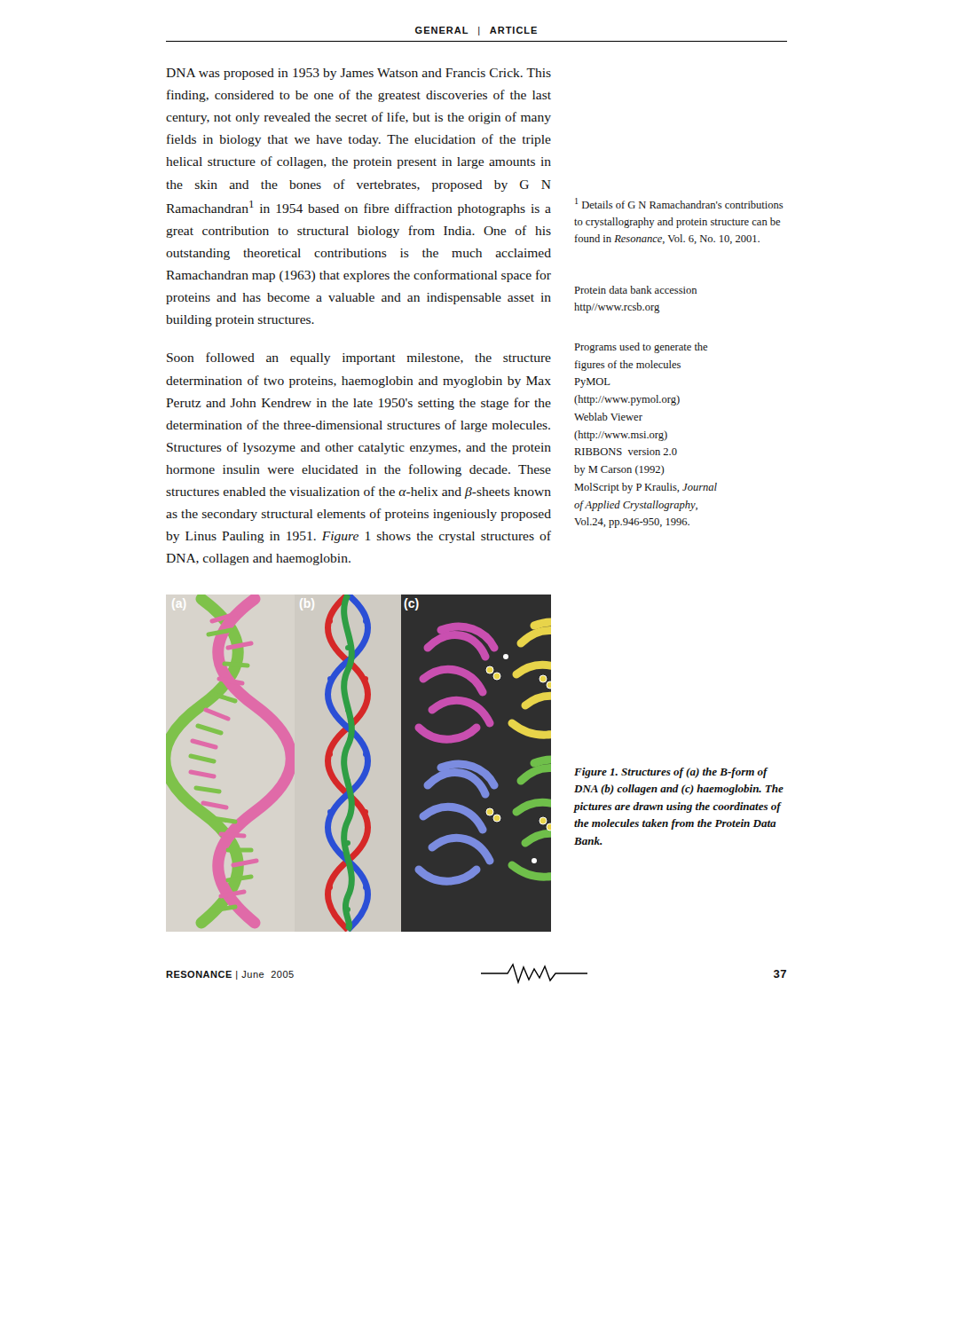GENERAL | ARTICLE
DNA was proposed in 1953 by James Watson and Francis Crick. This finding, considered to be one of the greatest discoveries of the last century, not only revealed the secret of life, but is the origin of many fields in biology that we have today. The elucidation of the triple helical structure of collagen, the protein present in large amounts in the skin and the bones of vertebrates, proposed by G N Ramachandran1 in 1954 based on fibre diffraction photographs is a great contribution to structural biology from India. One of his outstanding theoretical contributions is the much acclaimed Ramachandran map (1963) that explores the conformational space for proteins and has become a valuable and an indispensable asset in building protein structures.
Soon followed an equally important milestone, the structure determination of two proteins, haemoglobin and myoglobin by Max Perutz and John Kendrew in the late 1950's setting the stage for the determination of the three-dimensional structures of large molecules. Structures of lysozyme and other catalytic enzymes, and the protein hormone insulin were elucidated in the following decade. These structures enabled the visualization of the α-helix and β-sheets known as the secondary structural elements of proteins ingeniously proposed by Linus Pauling in 1951. Figure 1 shows the crystal structures of DNA, collagen and haemoglobin.
1 Details of G N Ramachandran's contributions to crystallography and protein structure can be found in Resonance, Vol. 6, No. 10, 2001.
Protein data bank accession
http//www.rcsb.org
Programs used to generate the
figures of the molecules
PyMOL
(http://www.pymol.org)
Weblab Viewer
(http://www.msi.org)
RIBBONS version 2.0
by M Carson (1992)
MolScript by P Kraulis, Journal
of Applied Crystallography,
Vol.24, pp.946-950, 1996.
(a) (b) (c)
Figure 1. Structures of (a) the B-form of DNA (b) collagen and (c) haemoglobin. The pictures are drawn using the coordinates of the molecules taken from the Protein Data Bank.
RESONANCE | June 2005
37